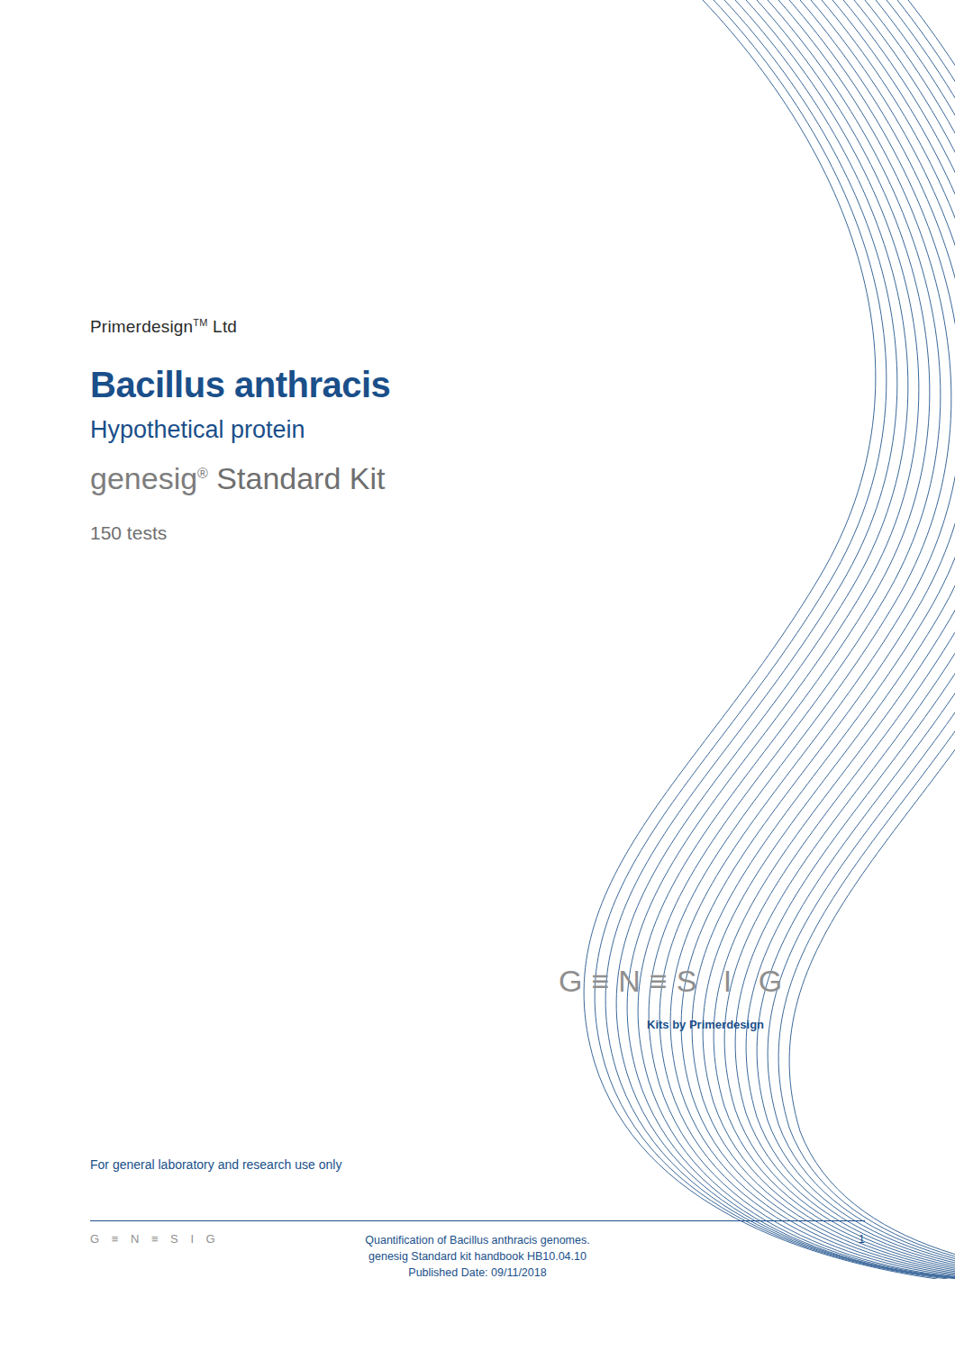PrimerdesignTM Ltd
Bacillus anthracis
Hypothetical protein
genesig® Standard Kit
150 tests
G≡N≡S I G
Kits by Primerdesign
For general laboratory and research use only
G ≡ N ≡ S I G
Quantification of Bacillus anthracis genomes.
genesig Standard kit handbook HB10.04.10
Published Date: 09/11/2018
1